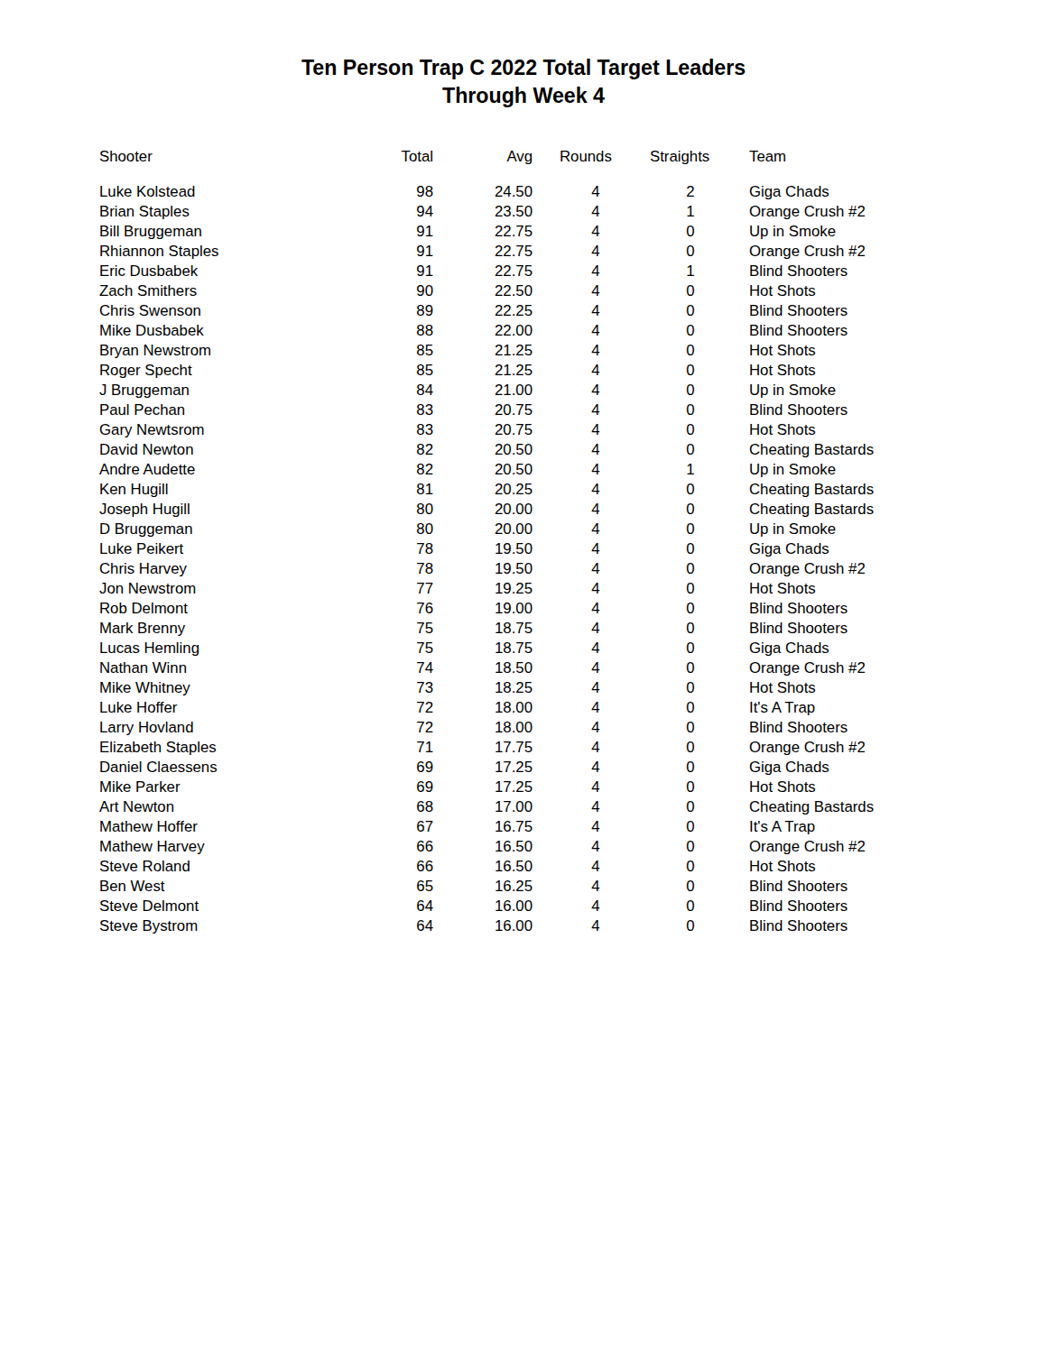Ten Person Trap C 2022 Total Target Leaders
Through Week 4
| Shooter | Total | Avg | Rounds | Straights | Team |
| --- | --- | --- | --- | --- | --- |
| Luke Kolstead | 98 | 24.50 | 4 | 2 | Giga Chads |
| Brian Staples | 94 | 23.50 | 4 | 1 | Orange Crush #2 |
| Bill Bruggeman | 91 | 22.75 | 4 | 0 | Up in Smoke |
| Rhiannon Staples | 91 | 22.75 | 4 | 0 | Orange Crush #2 |
| Eric Dusbabek | 91 | 22.75 | 4 | 1 | Blind Shooters |
| Zach Smithers | 90 | 22.50 | 4 | 0 | Hot Shots |
| Chris Swenson | 89 | 22.25 | 4 | 0 | Blind Shooters |
| Mike Dusbabek | 88 | 22.00 | 4 | 0 | Blind Shooters |
| Bryan Newstrom | 85 | 21.25 | 4 | 0 | Hot Shots |
| Roger Specht | 85 | 21.25 | 4 | 0 | Hot Shots |
| J Bruggeman | 84 | 21.00 | 4 | 0 | Up in Smoke |
| Paul Pechan | 83 | 20.75 | 4 | 0 | Blind Shooters |
| Gary Newtsrom | 83 | 20.75 | 4 | 0 | Hot Shots |
| David Newton | 82 | 20.50 | 4 | 0 | Cheating Bastards |
| Andre Audette | 82 | 20.50 | 4 | 1 | Up in Smoke |
| Ken Hugill | 81 | 20.25 | 4 | 0 | Cheating Bastards |
| Joseph Hugill | 80 | 20.00 | 4 | 0 | Cheating Bastards |
| D Bruggeman | 80 | 20.00 | 4 | 0 | Up in Smoke |
| Luke Peikert | 78 | 19.50 | 4 | 0 | Giga Chads |
| Chris Harvey | 78 | 19.50 | 4 | 0 | Orange Crush #2 |
| Jon Newstrom | 77 | 19.25 | 4 | 0 | Hot Shots |
| Rob Delmont | 76 | 19.00 | 4 | 0 | Blind Shooters |
| Mark Brenny | 75 | 18.75 | 4 | 0 | Blind Shooters |
| Lucas Hemling | 75 | 18.75 | 4 | 0 | Giga Chads |
| Nathan Winn | 74 | 18.50 | 4 | 0 | Orange Crush #2 |
| Mike Whitney | 73 | 18.25 | 4 | 0 | Hot Shots |
| Luke Hoffer | 72 | 18.00 | 4 | 0 | It's A Trap |
| Larry Hovland | 72 | 18.00 | 4 | 0 | Blind Shooters |
| Elizabeth Staples | 71 | 17.75 | 4 | 0 | Orange Crush #2 |
| Daniel Claessens | 69 | 17.25 | 4 | 0 | Giga Chads |
| Mike Parker | 69 | 17.25 | 4 | 0 | Hot Shots |
| Art Newton | 68 | 17.00 | 4 | 0 | Cheating Bastards |
| Mathew Hoffer | 67 | 16.75 | 4 | 0 | It's A Trap |
| Mathew Harvey | 66 | 16.50 | 4 | 0 | Orange Crush #2 |
| Steve Roland | 66 | 16.50 | 4 | 0 | Hot Shots |
| Ben West | 65 | 16.25 | 4 | 0 | Blind Shooters |
| Steve Delmont | 64 | 16.00 | 4 | 0 | Blind Shooters |
| Steve Bystrom | 64 | 16.00 | 4 | 0 | Blind Shooters |